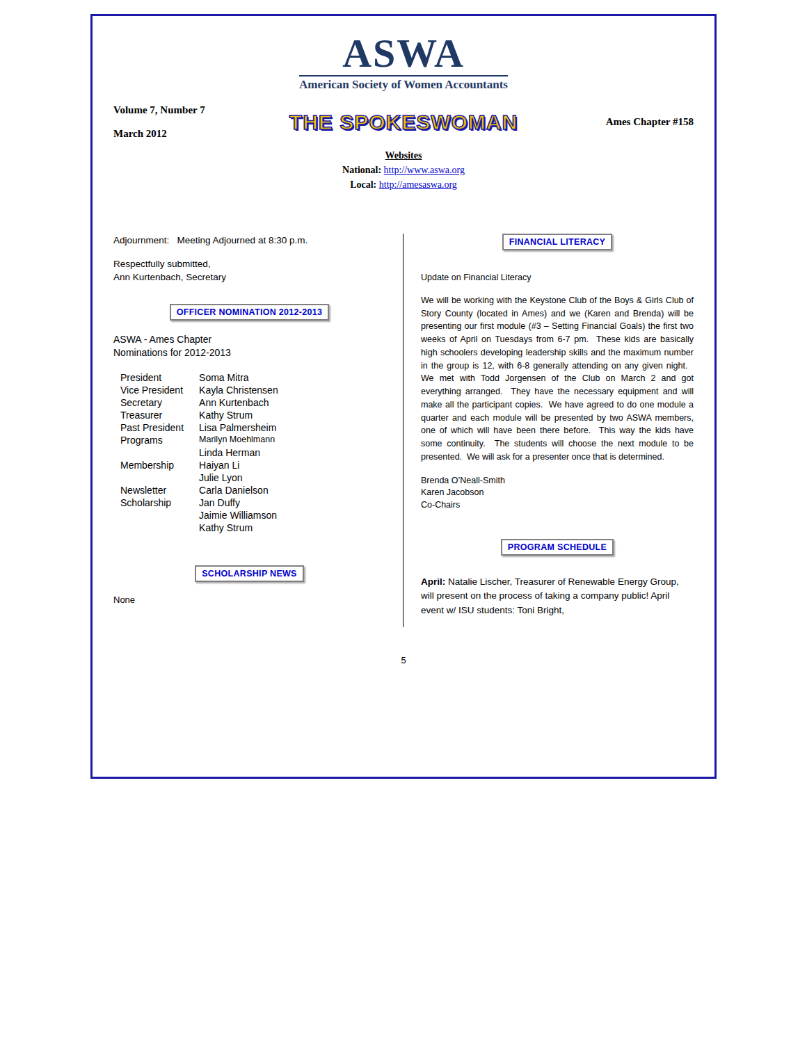ASWA
American Society of Women Accountants
Volume 7, Number 7
March 2012
THE SPOKESWOMAN
Ames Chapter #158
Websites
National: http://www.aswa.org
Local: http://amesaswa.org
Adjournment: Meeting Adjourned at 8:30 p.m.
Respectfully submitted,
Ann Kurtenbach, Secretary
OFFICER NOMINATION 2012-2013
ASWA - Ames Chapter
Nominations for 2012-2013
| President | Soma Mitra |
| Vice President | Kayla Christensen |
| Secretary | Ann Kurtenbach |
| Treasurer | Kathy Strum |
| Past President | Lisa Palmersheim |
| Programs | Marilyn Moehlmann |
| | Linda Herman |
| Membership | Haiyan Li |
| | Julie Lyon |
| Newsletter | Carla Danielson |
| Scholarship | Jan Duffy |
| | Jaimie Williamson |
| | Kathy Strum |
SCHOLARSHIP NEWS
None
FINANCIAL LITERACY
Update on Financial Literacy
We will be working with the Keystone Club of the Boys & Girls Club of Story County (located in Ames) and we (Karen and Brenda) will be presenting our first module (#3 – Setting Financial Goals) the first two weeks of April on Tuesdays from 6-7 pm. These kids are basically high schoolers developing leadership skills and the maximum number in the group is 12, with 6-8 generally attending on any given night. We met with Todd Jorgensen of the Club on March 2 and got everything arranged. They have the necessary equipment and will make all the participant copies. We have agreed to do one module a quarter and each module will be presented by two ASWA members, one of which will have been there before. This way the kids have some continuity. The students will choose the next module to be presented. We will ask for a presenter once that is determined.
Brenda O’Neall-Smith
Karen Jacobson
Co-Chairs
PROGRAM SCHEDULE
April: Natalie Lischer, Treasurer of Renewable Energy Group, will present on the process of taking a company public! April event w/ ISU students: Toni Bright,
5